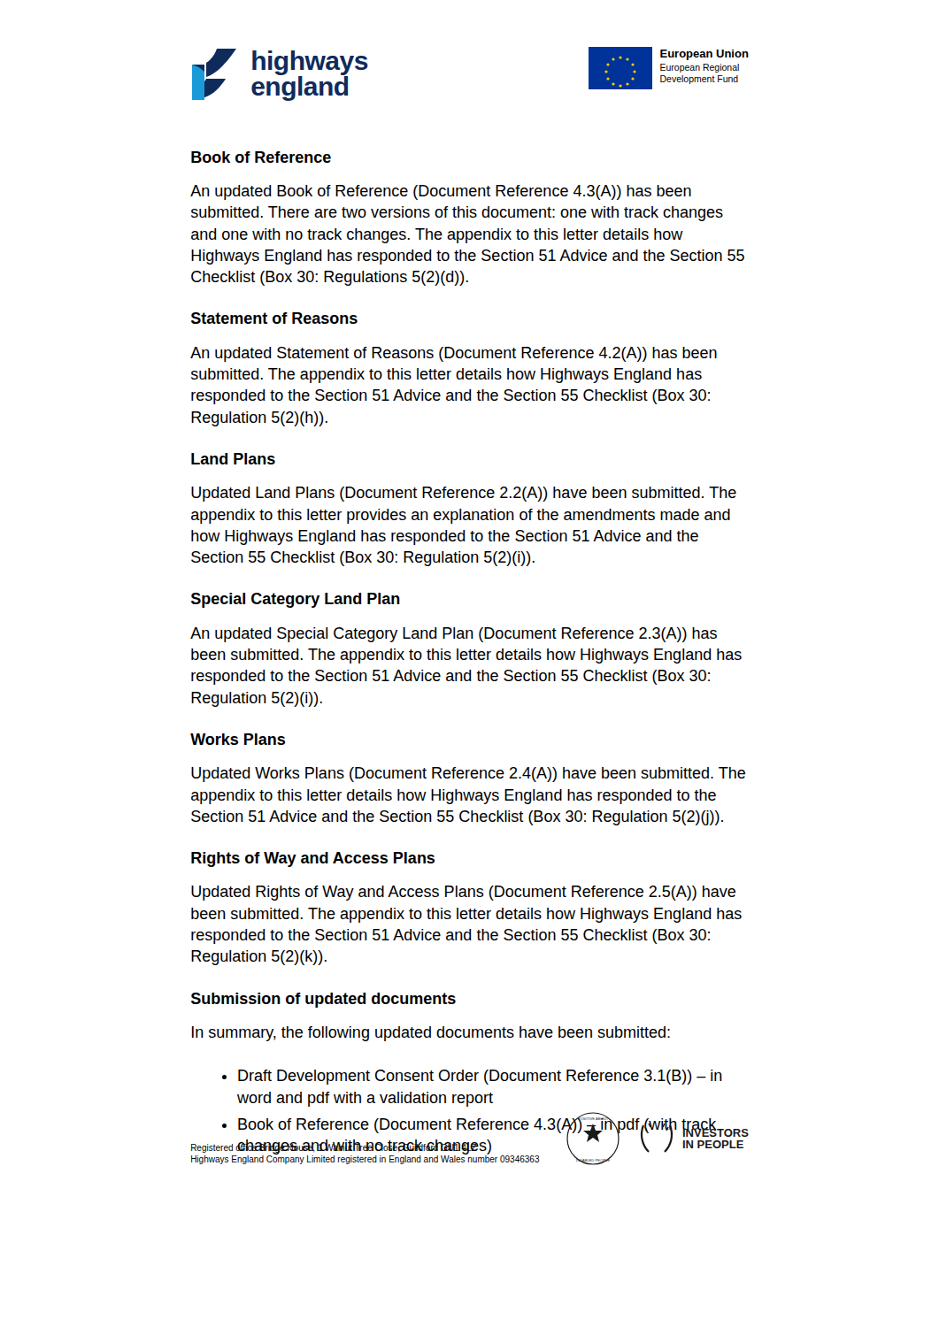highways
england
European Union European Regional
Development Fund
Book of Reference
An updated Book of Reference (Document Reference 4.3(A)) has been submitted. There are two versions of this document: one with track changes and one with no track changes. The appendix to this letter details how Highways England has responded to the Section 51 Advice and the Section 55 Checklist (Box 30: Regulations 5(2)(d)).
Statement of Reasons
An updated Statement of Reasons (Document Reference 4.2(A)) has been submitted. The appendix to this letter details how Highways England has responded to the Section 51 Advice and the Section 55 Checklist (Box 30: Regulation 5(2)(h)).
Land Plans
Updated Land Plans (Document Reference 2.2(A)) have been submitted. The appendix to this letter provides an explanation of the amendments made and how Highways England has responded to the Section 51 Advice and the Section 55 Checklist (Box 30: Regulation 5(2)(i)).
Special Category Land Plan
An updated Special Category Land Plan (Document Reference 2.3(A)) has been submitted. The appendix to this letter details how Highways England has responded to the Section 51 Advice and the Section 55 Checklist (Box 30: Regulation 5(2)(i)).
Works Plans
Updated Works Plans (Document Reference 2.4(A)) have been submitted. The appendix to this letter details how Highways England has responded to the Section 51 Advice and the Section 55 Checklist (Box 30: Regulation 5(2)(j)).
Rights of Way and Access Plans
Updated Rights of Way and Access Plans (Document Reference 2.5(A)) have been submitted. The appendix to this letter details how Highways England has responded to the Section 51 Advice and the Section 55 Checklist (Box 30: Regulation 5(2)(k)).
Submission of updated documents
In summary, the following updated documents have been submitted:
Draft Development Consent Order (Document Reference 3.1(B)) – in word and pdf with a validation report
Book of Reference (Document Reference 4.3(A)) – in pdf (with track changes and with no track changes)
Registered office Bridge House, 1 Walnut Tree Close, Guildford GU1 4LZ
Highways England Company Limited registered in England and Wales number 09346363
POSITIVE ABOUT DISABLED PEOPLE
INVESTORS
IN PEOPLE